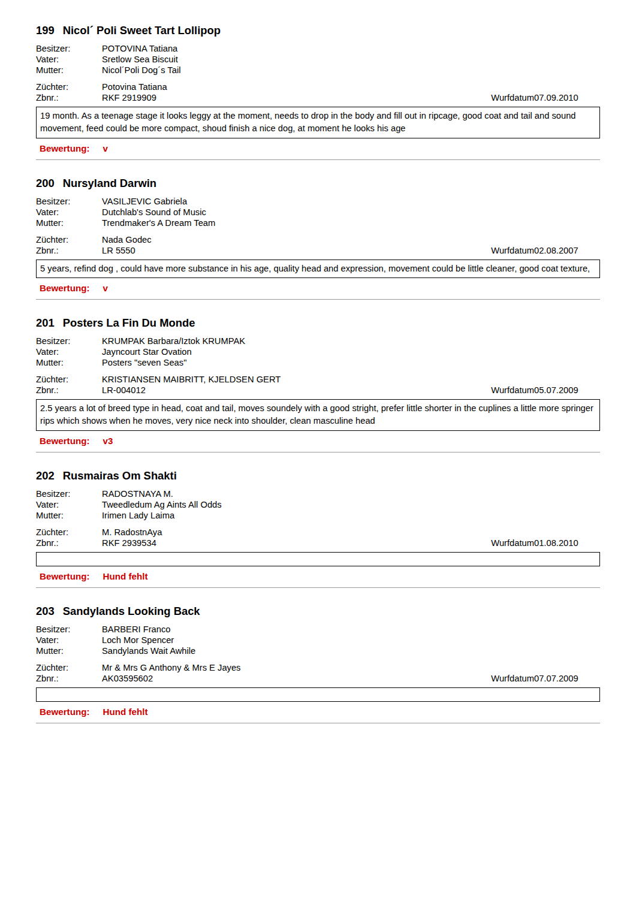199 Nicol´ Poli Sweet Tart Lollipop
| Besitzer: | POTOVINA Tatiana | | |
| Vater: | Sretlow Sea Biscuit | | |
| Mutter: | Nicol´Poli Dog´s Tail | | |
| Züchter: | Potovina Tatiana | | |
| Zbnr.: | RKF 2919909 | Wurfdatum | 07.09.2010 |
19 month. As a teenage stage it looks leggy at the moment, needs to drop in the body and fill out in ripcage, good coat and tail and sound movement, feed could be more compact, shoud finish a nice dog, at moment he looks his age
Bewertung:v
200 Nursyland Darwin
| Besitzer: | VASILJEVIC Gabriela | | |
| Vater: | Dutchlab's Sound of Music | | |
| Mutter: | Trendmaker's A Dream Team | | |
| Züchter: | Nada Godec | | |
| Zbnr.: | LR 5550 | Wurfdatum | 02.08.2007 |
5 years, refind dog , could have more substance in his age, quality head and expression, movement could be little cleaner, good coat texture,
Bewertung:v
201 Posters La Fin Du Monde
| Besitzer: | KRUMPAK Barbara/Iztok KRUMPAK | | |
| Vater: | Jayncourt Star Ovation | | |
| Mutter: | Posters "seven Seas" | | |
| Züchter: | KRISTIANSEN MAIBRITT, KJELDSEN GERT | | |
| Zbnr.: | LR-004012 | Wurfdatum | 05.07.2009 |
2.5 years a lot of breed type in head, coat and tail, moves soundely with a good stright, prefer little shorter in the cuplines a little more springer rips which shows when he moves, very nice neck into shoulder, clean masculine head
Bewertung:v3
202 Rusmairas Om Shakti
| Besitzer: | RADOSTNAYA M. | | |
| Vater: | Tweedledum Ag Aints All Odds | | |
| Mutter: | Irimen Lady Laima | | |
| Züchter: | M. RadostnAya | | |
| Zbnr.: | RKF 2939534 | Wurfdatum | 01.08.2010 |
Bewertung:Hund fehlt
203 Sandylands Looking Back
| Besitzer: | BARBERI Franco | | |
| Vater: | Loch Mor Spencer | | |
| Mutter: | Sandylands Wait Awhile | | |
| Züchter: | Mr & Mrs G Anthony & Mrs E Jayes | | |
| Zbnr.: | AK03595602 | Wurfdatum | 07.07.2009 |
Bewertung:Hund fehlt